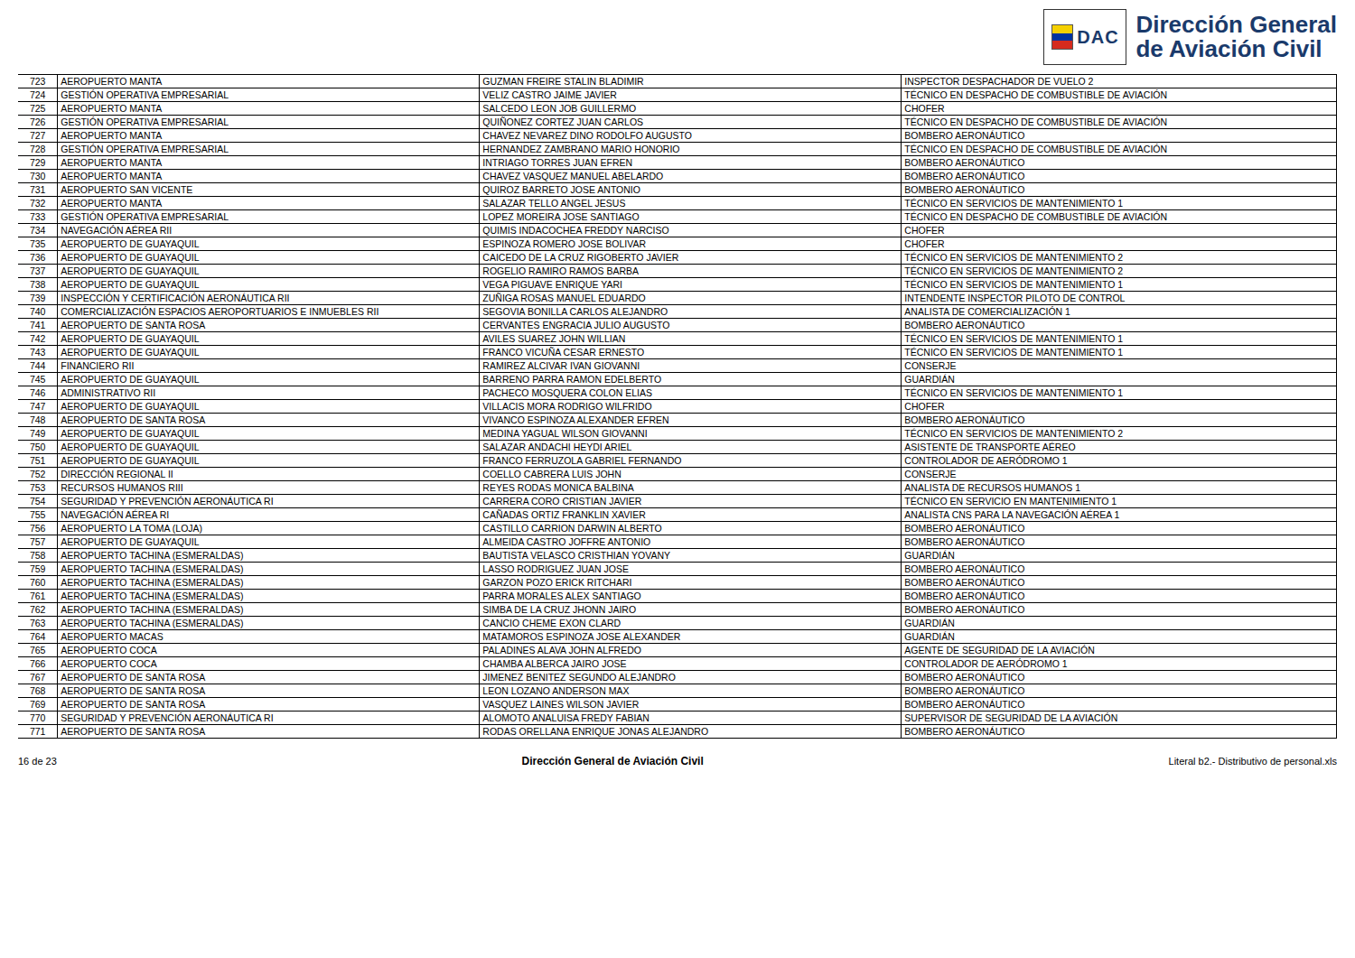DAC
Dirección General de Aviación Civil
| 723 | AEROPUERTO MANTA | GUZMAN FREIRE STALIN BLADIMIR | INSPECTOR DESPACHADOR DE VUELO 2 |
| 724 | GESTIÓN OPERATIVA EMPRESARIAL | VELIZ CASTRO JAIME JAVIER | TÉCNICO EN DESPACHO DE COMBUSTIBLE DE AVIACIÓN |
| 725 | AEROPUERTO MANTA | SALCEDO LEON JOB GUILLERMO | CHOFER |
| 726 | GESTIÓN OPERATIVA EMPRESARIAL | QUIÑONEZ CORTEZ JUAN CARLOS | TÉCNICO EN DESPACHO DE COMBUSTIBLE DE AVIACIÓN |
| 727 | AEROPUERTO MANTA | CHAVEZ NEVAREZ DINO RODOLFO AUGUSTO | BOMBERO AERONÁUTICO |
| 728 | GESTIÓN OPERATIVA EMPRESARIAL | HERNANDEZ ZAMBRANO MARIO HONORIO | TÉCNICO EN DESPACHO DE COMBUSTIBLE DE AVIACIÓN |
| 729 | AEROPUERTO MANTA | INTRIAGO TORRES JUAN EFREN | BOMBERO AERONÁUTICO |
| 730 | AEROPUERTO MANTA | CHAVEZ VASQUEZ MANUEL ABELARDO | BOMBERO AERONÁUTICO |
| 731 | AEROPUERTO SAN VICENTE | QUIROZ BARRETO JOSE ANTONIO | BOMBERO AERONÁUTICO |
| 732 | AEROPUERTO MANTA | SALAZAR TELLO ANGEL JESUS | TÉCNICO EN SERVICIOS DE MANTENIMIENTO 1 |
| 733 | GESTIÓN OPERATIVA EMPRESARIAL | LOPEZ MOREIRA JOSE SANTIAGO | TÉCNICO EN DESPACHO DE COMBUSTIBLE DE AVIACIÓN |
| 734 | NAVEGACIÓN AÉREA RII | QUIMIS INDACOCHEA FREDDY NARCISO | CHOFER |
| 735 | AEROPUERTO DE GUAYAQUIL | ESPINOZA ROMERO JOSE BOLIVAR | CHOFER |
| 736 | AEROPUERTO DE GUAYAQUIL | CAICEDO DE LA CRUZ RIGOBERTO JAVIER | TÉCNICO EN SERVICIOS DE MANTENIMIENTO 2 |
| 737 | AEROPUERTO DE GUAYAQUIL | ROGELIO RAMIRO RAMOS BARBA | TÉCNICO EN SERVICIOS DE MANTENIMIENTO 2 |
| 738 | AEROPUERTO DE GUAYAQUIL | VEGA PIGUAVE ENRIQUE YARI | TÉCNICO EN SERVICIOS DE MANTENIMIENTO 1 |
| 739 | INSPECCIÓN Y CERTIFICACIÓN AERONÁUTICA RII | ZUÑIGA ROSAS MANUEL EDUARDO | INTENDENTE INSPECTOR PILOTO DE CONTROL |
| 740 | COMERCIALIZACIÓN ESPACIOS AEROPORTUARIOS E INMUEBLES RII | SEGOVIA BONILLA CARLOS ALEJANDRO | ANALISTA DE COMERCIALIZACIÓN 1 |
| 741 | AEROPUERTO DE SANTA ROSA | CERVANTES ENGRACIA JULIO AUGUSTO | BOMBERO AERONÁUTICO |
| 742 | AEROPUERTO DE GUAYAQUIL | AVILES SUAREZ JOHN WILLIAN | TÉCNICO EN SERVICIOS DE MANTENIMIENTO 1 |
| 743 | AEROPUERTO DE GUAYAQUIL | FRANCO VICUÑA CESAR ERNESTO | TÉCNICO EN SERVICIOS DE MANTENIMIENTO 1 |
| 744 | FINANCIERO RII | RAMIREZ ALCIVAR IVAN GIOVANNI | CONSERJE |
| 745 | AEROPUERTO DE GUAYAQUIL | BARRENO PARRA RAMON EDELBERTO | GUARDIÁN |
| 746 | ADMINISTRATIVO RII | PACHECO MOSQUERA COLON ELIAS | TÉCNICO EN SERVICIOS DE MANTENIMIENTO 1 |
| 747 | AEROPUERTO DE GUAYAQUIL | VILLACIS MORA RODRIGO WILFRIDO | CHOFER |
| 748 | AEROPUERTO DE SANTA ROSA | VIVANCO ESPINOZA ALEXANDER EFREN | BOMBERO AERONÁUTICO |
| 749 | AEROPUERTO DE GUAYAQUIL | MEDINA YAGUAL WILSON GIOVANNI | TÉCNICO EN SERVICIOS DE MANTENIMIENTO 2 |
| 750 | AEROPUERTO DE GUAYAQUIL | SALAZAR ANDACHI HEYDI ARIEL | ASISTENTE DE TRANSPORTE AÉREO |
| 751 | AEROPUERTO DE GUAYAQUIL | FRANCO FERRUZOLA GABRIEL FERNANDO | CONTROLADOR DE AERÓDROMO 1 |
| 752 | DIRECCIÓN REGIONAL II | COELLO CABRERA LUIS JOHN | CONSERJE |
| 753 | RECURSOS HUMANOS RIII | REYES RODAS MONICA BALBINA | ANALISTA DE RECURSOS HUMANOS 1 |
| 754 | SEGURIDAD Y PREVENCIÓN AERONÁUTICA RI | CARRERA CORO CRISTIAN JAVIER | TÉCNICO EN SERVICIO EN MANTENIMIENTO 1 |
| 755 | NAVEGACIÓN AÉREA RI | CAÑADAS ORTIZ FRANKLIN XAVIER | ANALISTA CNS PARA LA NAVEGACIÓN AÉREA 1 |
| 756 | AEROPUERTO LA TOMA (LOJA) | CASTILLO CARRION DARWIN ALBERTO | BOMBERO AERONÁUTICO |
| 757 | AEROPUERTO DE GUAYAQUIL | ALMEIDA CASTRO JOFFRE ANTONIO | BOMBERO AERONÁUTICO |
| 758 | AEROPUERTO TACHINA (ESMERALDAS) | BAUTISTA VELASCO CRISTHIAN YOVANY | GUARDIÁN |
| 759 | AEROPUERTO TACHINA (ESMERALDAS) | LASSO RODRIGUEZ JUAN JOSE | BOMBERO AERONÁUTICO |
| 760 | AEROPUERTO TACHINA (ESMERALDAS) | GARZON POZO ERICK RITCHARI | BOMBERO AERONÁUTICO |
| 761 | AEROPUERTO TACHINA (ESMERALDAS) | PARRA MORALES ALEX SANTIAGO | BOMBERO AERONÁUTICO |
| 762 | AEROPUERTO TACHINA (ESMERALDAS) | SIMBA DE LA CRUZ JHONN JAIRO | BOMBERO AERONÁUTICO |
| 763 | AEROPUERTO TACHINA (ESMERALDAS) | CANCIO CHEME EXON CLARD | GUARDIÁN |
| 764 | AEROPUERTO MACAS | MATAMOROS ESPINOZA JOSE ALEXANDER | GUARDIÁN |
| 765 | AEROPUERTO COCA | PALADINES ALAVA JOHN ALFREDO | AGENTE DE SEGURIDAD DE LA AVIACIÓN |
| 766 | AEROPUERTO COCA | CHAMBA ALBERCA JAIRO JOSE | CONTROLADOR DE AERÓDROMO 1 |
| 767 | AEROPUERTO DE SANTA ROSA | JIMENEZ BENITEZ SEGUNDO ALEJANDRO | BOMBERO AERONÁUTICO |
| 768 | AEROPUERTO DE SANTA ROSA | LEON LOZANO ANDERSON MAX | BOMBERO AERONÁUTICO |
| 769 | AEROPUERTO DE SANTA ROSA | VASQUEZ LAINES WILSON JAVIER | BOMBERO AERONÁUTICO |
| 770 | SEGURIDAD Y PREVENCIÓN AERONÁUTICA RI | ALOMOTO ANALUISA FREDY FABIAN | SUPERVISOR DE SEGURIDAD DE LA AVIACIÓN |
| 771 | AEROPUERTO DE SANTA ROSA | RODAS ORELLANA ENRIQUE JONAS ALEJANDRO | BOMBERO AERONÁUTICO |
16 de 23
Dirección General de Aviación Civil
Literal b2.- Distributivo de personal.xls